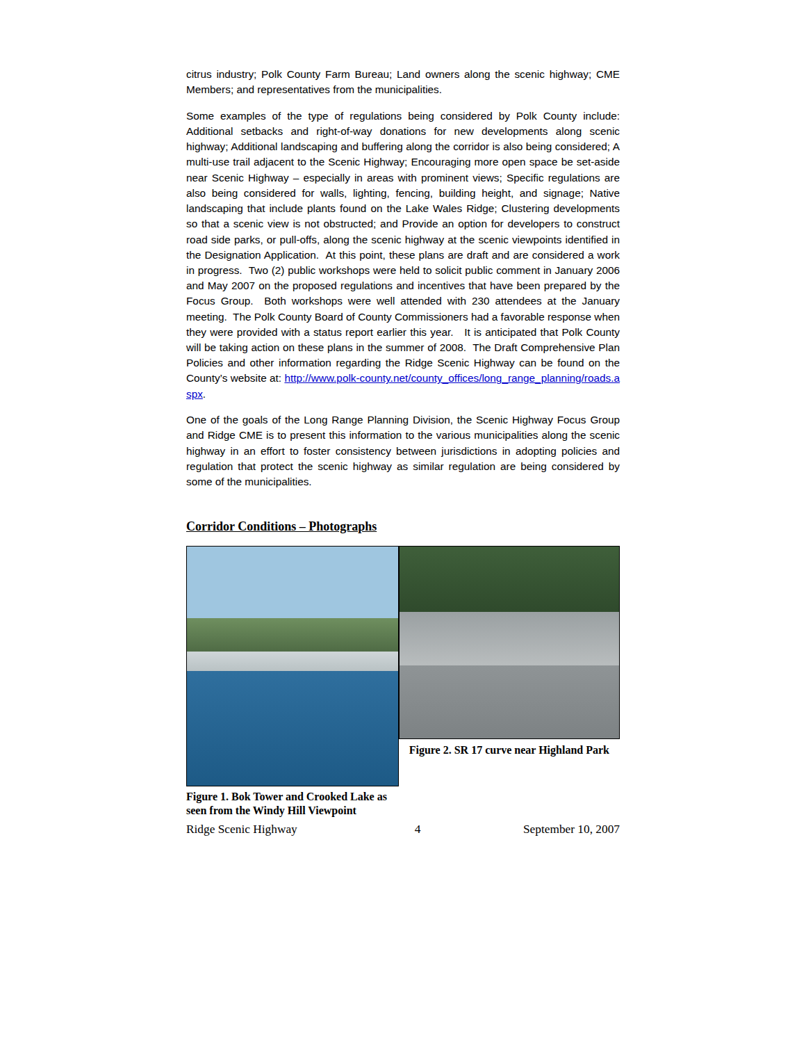citrus industry; Polk County Farm Bureau; Land owners along the scenic highway; CME Members; and representatives from the municipalities.
Some examples of the type of regulations being considered by Polk County include: Additional setbacks and right-of-way donations for new developments along scenic highway; Additional landscaping and buffering along the corridor is also being considered; A multi-use trail adjacent to the Scenic Highway; Encouraging more open space be set-aside near Scenic Highway – especially in areas with prominent views; Specific regulations are also being considered for walls, lighting, fencing, building height, and signage; Native landscaping that include plants found on the Lake Wales Ridge; Clustering developments so that a scenic view is not obstructed; and Provide an option for developers to construct road side parks, or pull-offs, along the scenic highway at the scenic viewpoints identified in the Designation Application. At this point, these plans are draft and are considered a work in progress. Two (2) public workshops were held to solicit public comment in January 2006 and May 2007 on the proposed regulations and incentives that have been prepared by the Focus Group. Both workshops were well attended with 230 attendees at the January meeting. The Polk County Board of County Commissioners had a favorable response when they were provided with a status report earlier this year. It is anticipated that Polk County will be taking action on these plans in the summer of 2008. The Draft Comprehensive Plan Policies and other information regarding the Ridge Scenic Highway can be found on the County’s website at: http://www.polk-county.net/county_offices/long_range_planning/roads.aspx.
One of the goals of the Long Range Planning Division, the Scenic Highway Focus Group and Ridge CME is to present this information to the various municipalities along the scenic highway in an effort to foster consistency between jurisdictions in adopting policies and regulation that protect the scenic highway as similar regulation are being considered by some of the municipalities.
Corridor Conditions – Photographs
| Figure 1. Bok Tower and Crooked Lake as seen from the Windy Hill Viewpoint | Figure 2. SR 17 curve near Highland Park |
| Ridge Scenic Highway | 4 | September 10, 2007 |